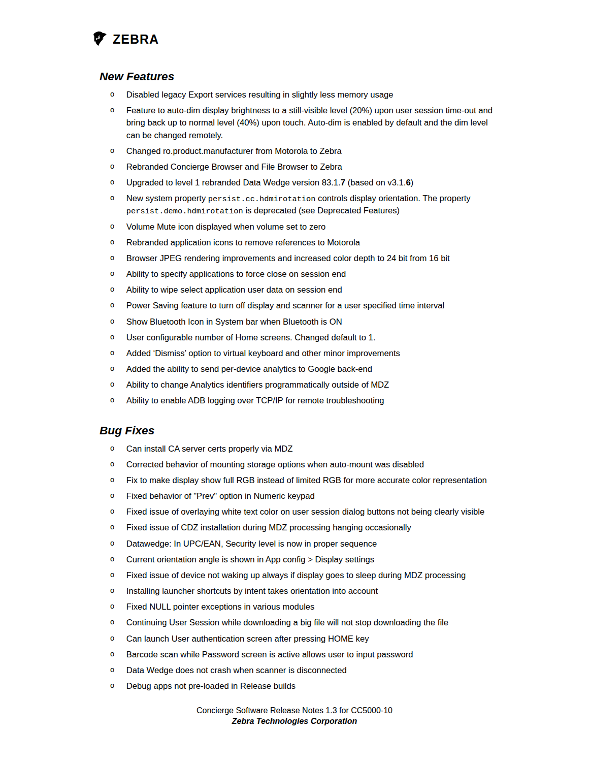ZEBRA
New Features
Disabled legacy Export services resulting in slightly less memory usage
Feature to auto-dim display brightness to a still-visible level (20%) upon user session time-out and bring back up to normal level (40%) upon touch. Auto-dim is enabled by default and the dim level can be changed remotely.
Changed ro.product.manufacturer from Motorola to Zebra
Rebranded Concierge Browser and File Browser to Zebra
Upgraded to level 1 rebranded Data Wedge version 83.1.7 (based on v3.1.6)
New system property persist.cc.hdmirotation controls display orientation. The property persist.demo.hdmirotation is deprecated (see Deprecated Features)
Volume Mute icon displayed when volume set to zero
Rebranded application icons to remove references to Motorola
Browser JPEG rendering improvements and increased color depth to 24 bit from 16 bit
Ability to specify applications to force close on session end
Ability to wipe select application user data on session end
Power Saving feature to turn off display and scanner for a user specified time interval
Show Bluetooth Icon in System bar when Bluetooth is ON
User configurable number of Home screens. Changed default to 1.
Added ‘Dismiss’ option to virtual keyboard and other minor improvements
Added the ability to send per-device analytics to Google back-end
Ability to change Analytics identifiers programmatically outside of MDZ
Ability to enable ADB logging over TCP/IP for remote troubleshooting
Bug Fixes
Can install CA server certs properly via MDZ
Corrected behavior of mounting storage options when auto-mount was disabled
Fix to make display show full RGB instead of limited RGB for more accurate color representation
Fixed behavior of "Prev" option in Numeric keypad
Fixed issue of overlaying white text color on user session dialog buttons not being clearly visible
Fixed issue of CDZ installation during MDZ processing hanging occasionally
Datawedge: In UPC/EAN, Security level is now in proper sequence
Current orientation angle is shown in App config > Display settings
Fixed issue of device not waking up always if display goes to sleep during MDZ processing
Installing launcher shortcuts by intent takes orientation into account
Fixed NULL pointer exceptions in various modules
Continuing User Session while downloading a big file will not stop downloading the file
Can launch User authentication screen after pressing HOME key
Barcode scan while Password screen is active allows user to input password
Data Wedge does not crash when scanner is disconnected
Debug apps not pre-loaded in Release builds
Concierge Software Release Notes 1.3 for CC5000-10
Zebra Technologies Corporation